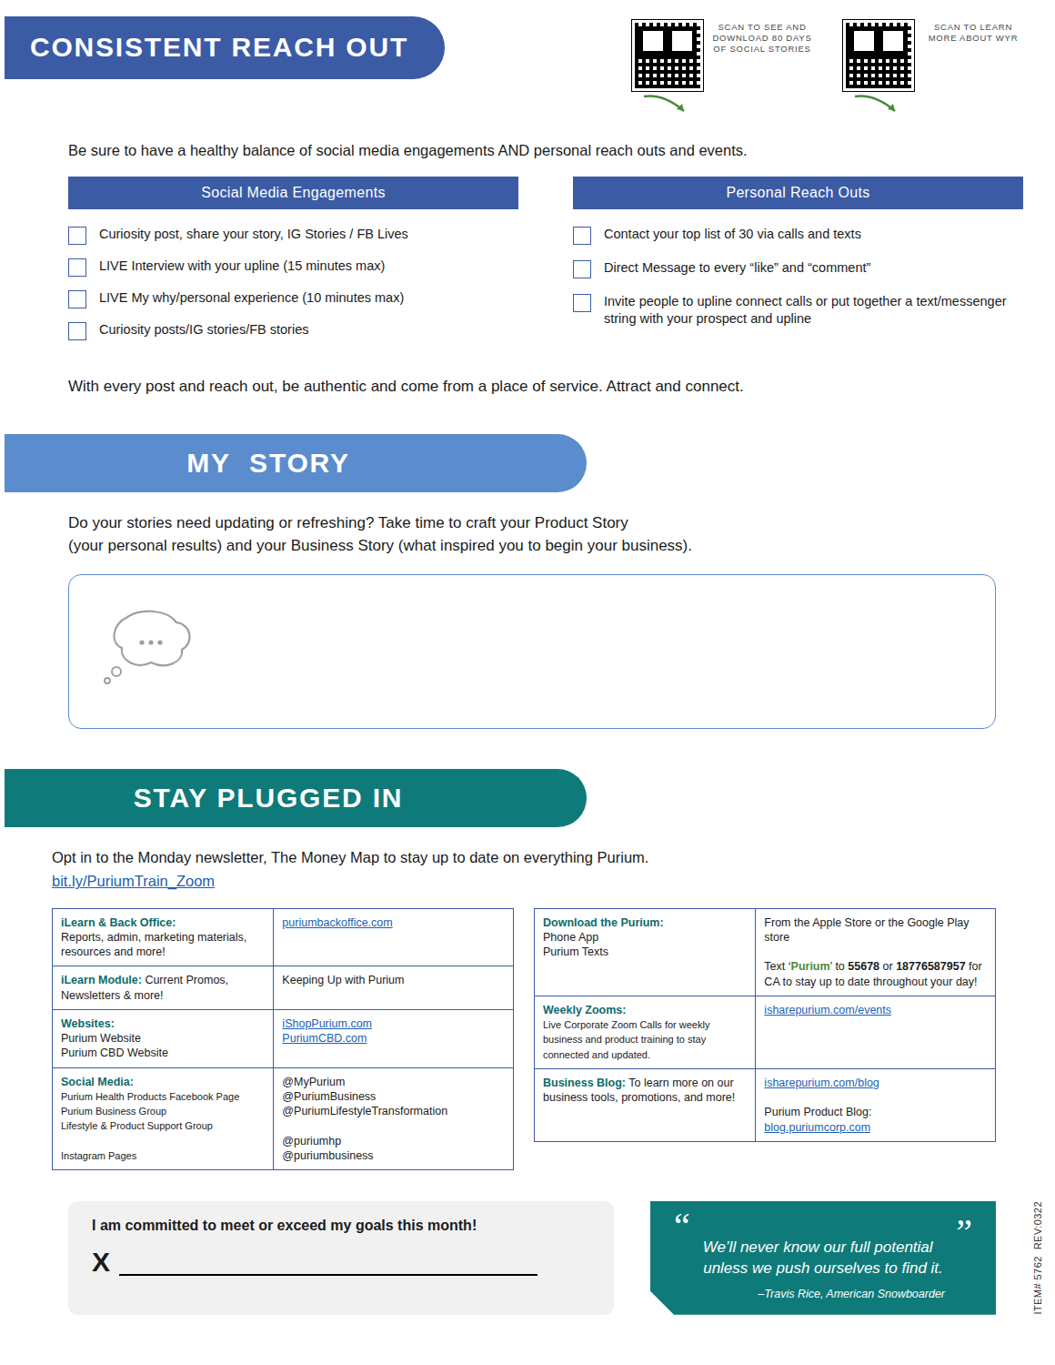CONSISTENT REACH OUT
Scan to see and download 80 days of social stories
Scan to learn more about WYR
Be sure to have a healthy balance of social media engagements AND personal reach outs and events.
Social Media Engagements
Curiosity post, share your story, IG Stories / FB Lives
LIVE Interview with your upline (15 minutes max)
LIVE My why/personal experience (10 minutes max)
Curiosity posts/IG stories/FB stories
Personal Reach Outs
Contact your top list of 30 via calls and texts
Direct Message to every “like” and “comment”
Invite people to upline connect calls or put together a text/messenger string with your prospect and upline
With every post and reach out, be authentic and come from a place of service. Attract and connect.
MY STORY
Do your stories need updating or refreshing? Take time to craft your Product Story
(your personal results) and your Business Story (what inspired you to begin your business).
STAY PLUGGED IN
Opt in to the Monday newsletter, The Money Map to stay up to date on everything Purium.
bit.ly/PuriumTrain_Zoom
| iLearn & Back Office: Reports, admin, marketing materials, resources and more! | puriumbackoffice.com |
| iLearn Module: Current Promos, Newsletters & more! | Keeping Up with Purium |
| Websites: Purium Website Purium CBD Website | iShopPurium.com PuriumCBD.com |
| Social Media: Purium Health Products Facebook Page Purium Business Group Lifestyle & Product Support Group Instagram Pages | @MyPurium @PuriumBusiness @PuriumLifestyleTransformation @puriumhp @puriumbusiness |
| Download the Purium: Phone App Purium Texts | From the Apple Store or the Google Play store Text ‘ Purium ’ to 55678 or 18776587957 for CA to stay up to date throughout your day! |
| Weekly Zooms: Live Corporate Zoom Calls for weekly business and product training to stay connected and updated. | isharepurium.com/events |
| Business Blog: To learn more on our business tools, promotions, and more! | isharepurium.com/blog Purium Product Blog: blog.puriumcorp.com |
I am committed to meet or exceed my goals this month!
X
“ ”
We’ll never know our full potential unless we push ourselves to find it.
–Travis Rice, American Snowboarder
ITEM# 5762 REV:0322